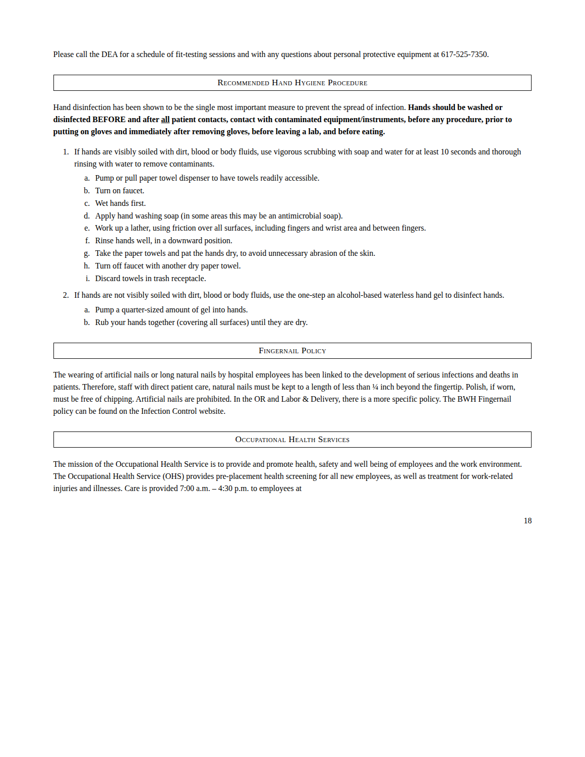Please call the DEA for a schedule of fit-testing sessions and with any questions about personal protective equipment at 617-525-7350.
Recommended Hand Hygiene Procedure
Hand disinfection has been shown to be the single most important measure to prevent the spread of infection. Hands should be washed or disinfected BEFORE and after all patient contacts, contact with contaminated equipment/instruments, before any procedure, prior to putting on gloves and immediately after removing gloves, before leaving a lab, and before eating.
If hands are visibly soiled with dirt, blood or body fluids, use vigorous scrubbing with soap and water for at least 10 seconds and thorough rinsing with water to remove contaminants.
Pump or pull paper towel dispenser to have towels readily accessible.
Turn on faucet.
Wet hands first.
Apply hand washing soap (in some areas this may be an antimicrobial soap).
Work up a lather, using friction over all surfaces, including fingers and wrist area and between fingers.
Rinse hands well, in a downward position.
Take the paper towels and pat the hands dry, to avoid unnecessary abrasion of the skin.
Turn off faucet with another dry paper towel.
Discard towels in trash receptacle.
If hands are not visibly soiled with dirt, blood or body fluids, use the one-step an alcohol-based waterless hand gel to disinfect hands.
Pump a quarter-sized amount of gel into hands.
Rub your hands together (covering all surfaces) until they are dry.
Fingernail Policy
The wearing of artificial nails or long natural nails by hospital employees has been linked to the development of serious infections and deaths in patients. Therefore, staff with direct patient care, natural nails must be kept to a length of less than ¼ inch beyond the fingertip. Polish, if worn, must be free of chipping. Artificial nails are prohibited. In the OR and Labor & Delivery, there is a more specific policy. The BWH Fingernail policy can be found on the Infection Control website.
Occupational Health Services
The mission of the Occupational Health Service is to provide and promote health, safety and well being of employees and the work environment. The Occupational Health Service (OHS) provides pre-placement health screening for all new employees, as well as treatment for work-related injuries and illnesses. Care is provided 7:00 a.m. – 4:30 p.m. to employees at
18